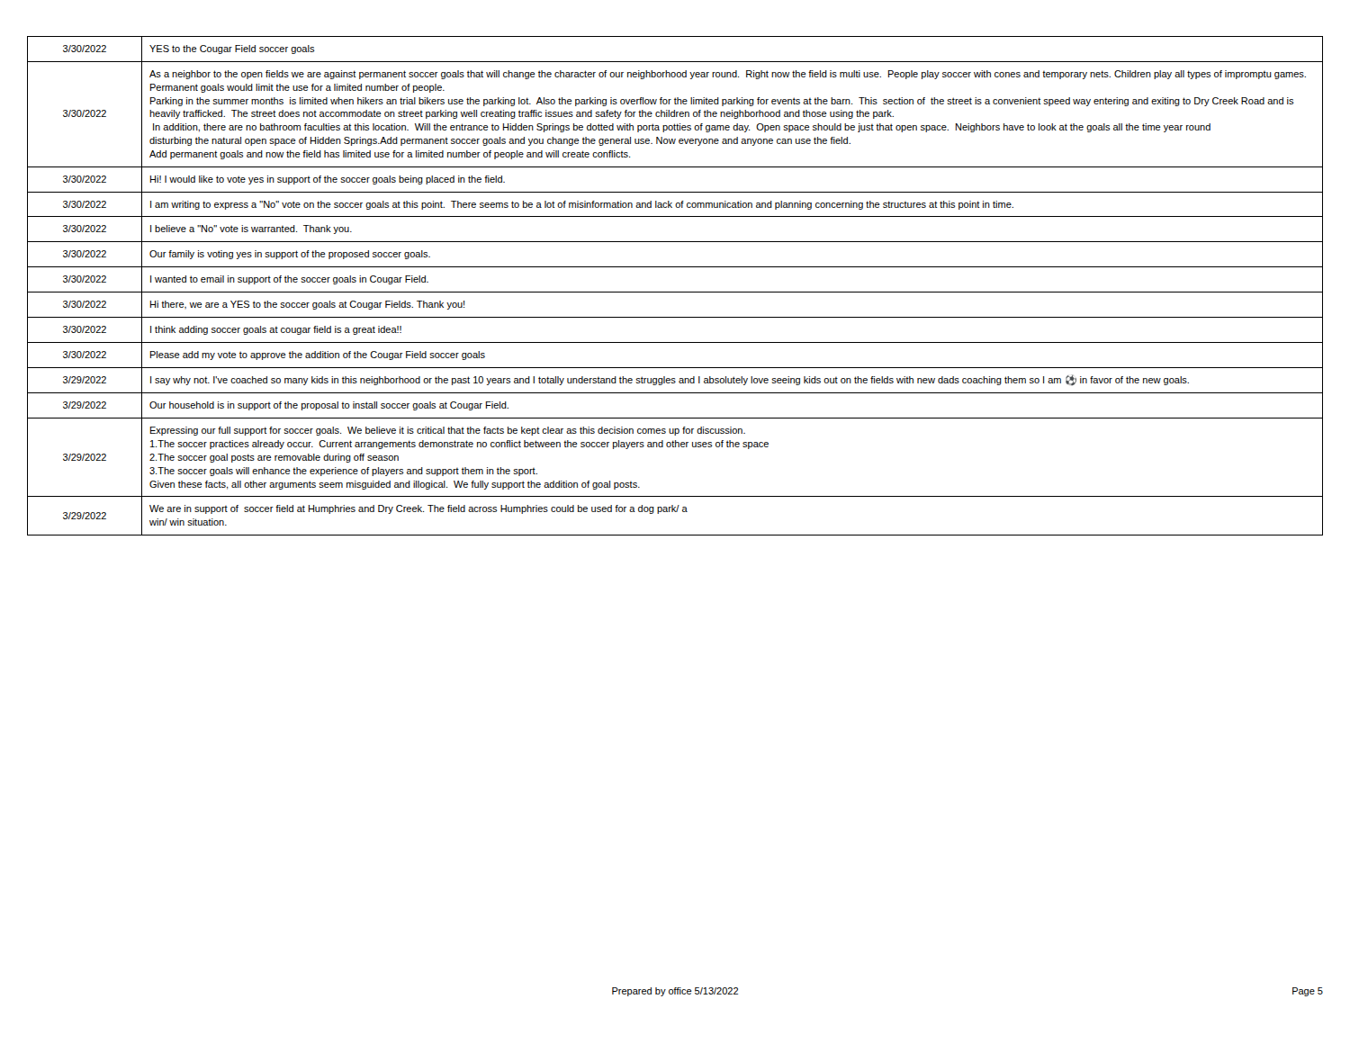| 3/30/2022 | YES to the Cougar Field soccer goals |
| 3/30/2022 | As a neighbor to the open fields we are against permanent soccer goals that will change the character of our neighborhood year round. Right now the field is multi use. People play soccer with cones and temporary nets. Children play all types of impromptu games. Permanent goals would limit the use for a limited number of people. Parking in the summer months is limited when hikers an trial bikers use the parking lot. Also the parking is overflow for the limited parking for events at the barn. This section of the street is a convenient speed way entering and exiting to Dry Creek Road and is heavily trafficked. The street does not accommodate on street parking well creating traffic issues and safety for the children of the neighborhood and those using the park. In addition, there are no bathroom faculties at this location. Will the entrance to Hidden Springs be dotted with porta potties of game day. Open space should be just that open space. Neighbors have to look at the goals all the time year round disturbing the natural open space of Hidden Springs.Add permanent soccer goals and you change the general use. Now everyone and anyone can use the field. Add permanent goals and now the field has limited use for a limited number of people and will create conflicts. |
| 3/30/2022 | Hi! I would like to vote yes in support of the soccer goals being placed in the field. |
| 3/30/2022 | I am writing to express a "No" vote on the soccer goals at this point. There seems to be a lot of misinformation and lack of communication and planning concerning the structures at this point in time. |
| 3/30/2022 | I believe a "No" vote is warranted. Thank you. |
| 3/30/2022 | Our family is voting yes in support of the proposed soccer goals. |
| 3/30/2022 | I wanted to email in support of the soccer goals in Cougar Field. |
| 3/30/2022 | Hi there, we are a YES to the soccer goals at Cougar Fields. Thank you! |
| 3/30/2022 | I think adding soccer goals at cougar field is a great idea!! |
| 3/30/2022 | Please add my vote to approve the addition of the Cougar Field soccer goals |
| 3/29/2022 | I say why not. I've coached so many kids in this neighborhood or the past 10 years and I totally understand the struggles and I absolutely love seeing kids out on the fields with new dads coaching them so I am ⚽ in favor of the new goals. |
| 3/29/2022 | Our household is in support of the proposal to install soccer goals at Cougar Field. |
| 3/29/2022 | Expressing our full support for soccer goals. We believe it is critical that the facts be kept clear as this decision comes up for discussion. 1.The soccer practices already occur. Current arrangements demonstrate no conflict between the soccer players and other uses of the space 2.The soccer goal posts are removable during off season 3.The soccer goals will enhance the experience of players and support them in the sport. Given these facts, all other arguments seem misguided and illogical. We fully support the addition of goal posts. |
| 3/29/2022 | We are in support of soccer field at Humphries and Dry Creek. The field across Humphries could be used for a dog park/ a win/ win situation. |
Prepared by office 5/13/2022
Page 5